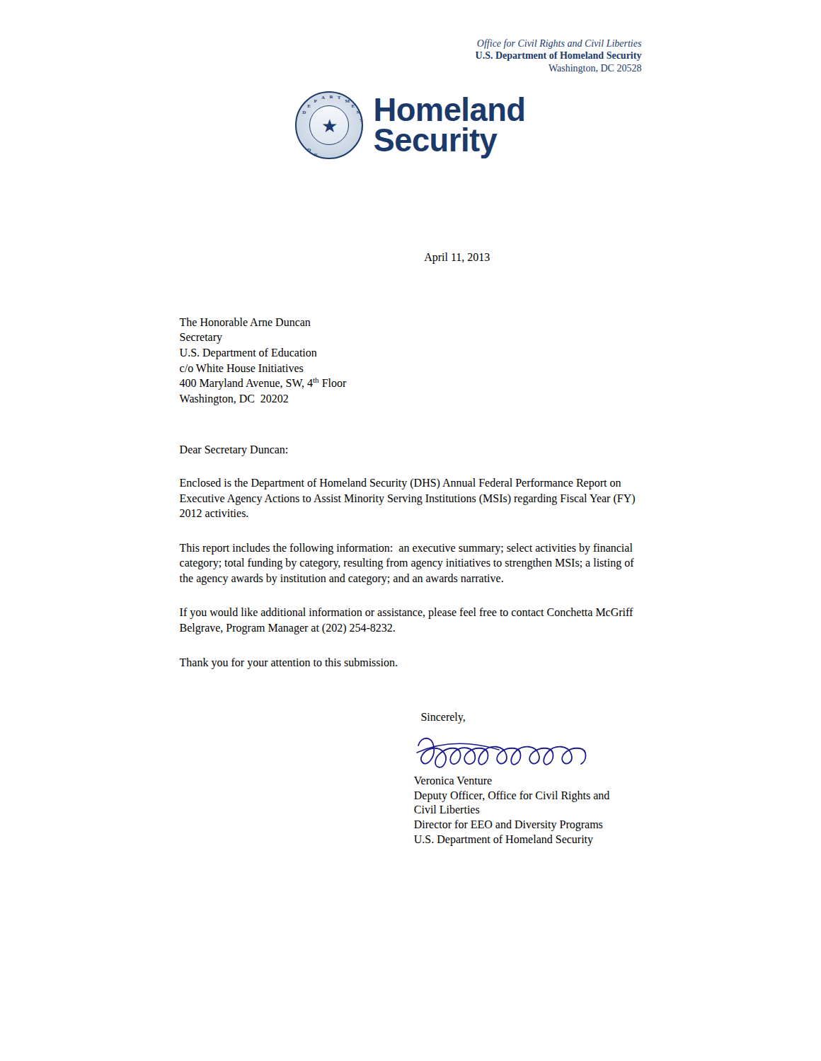Office for Civil Rights and Civil Liberties
U.S. Department of Homeland Security
Washington, DC 20528
★
D E P A R T M E N T H O M E L A N D
Homeland Security
April 11, 2013
The Honorable Arne Duncan
Secretary
U.S. Department of Education
c/o White House Initiatives
400 Maryland Avenue, SW, 4th Floor
Washington, DC 20202
Dear Secretary Duncan:
Enclosed is the Department of Homeland Security (DHS) Annual Federal Performance Report on Executive Agency Actions to Assist Minority Serving Institutions (MSIs) regarding Fiscal Year (FY) 2012 activities.
This report includes the following information: an executive summary; select activities by financial category; total funding by category, resulting from agency initiatives to strengthen MSIs; a listing of the agency awards by institution and category; and an awards narrative.
If you would like additional information or assistance, please feel free to contact Conchetta McGriff Belgrave, Program Manager at (202) 254-8232.
Thank you for your attention to this submission.
Sincerely,
Veronica Venture
Deputy Officer, Office for Civil Rights and
Civil Liberties
Director for EEO and Diversity Programs
U.S. Department of Homeland Security